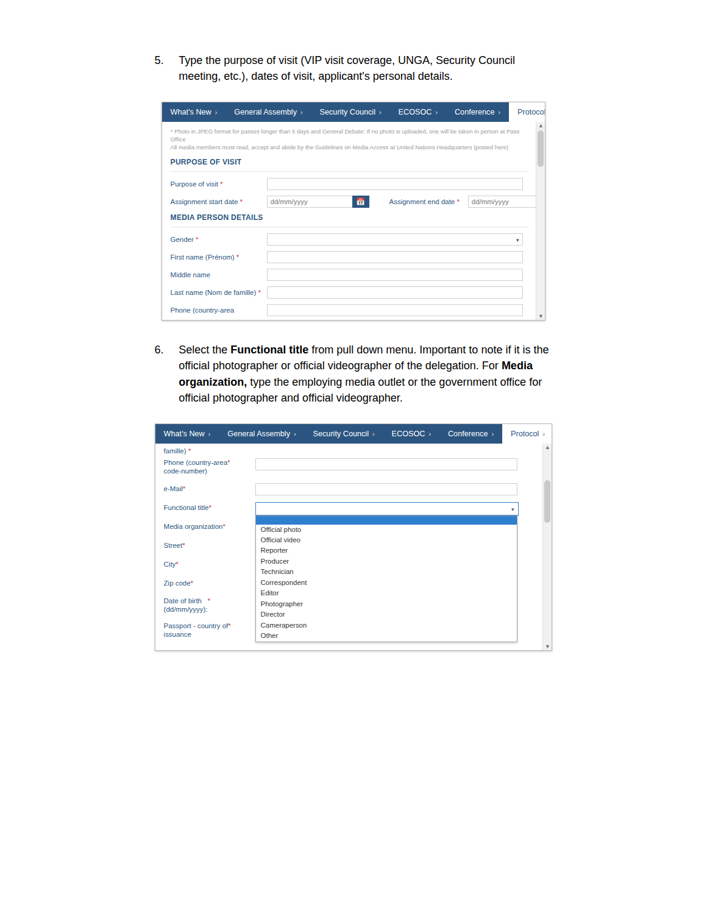5. Type the purpose of visit (VIP visit coverage, UNGA, Security Council meeting, etc.), dates of visit, applicant's personal details.
What's New ›
General Assembly ›
Security Council ›
ECOSOC ›
Conference ›
Protocol ›
Resources ›
▲
▼
* Photo in JPEG format for passes longer than 5 days and General Debate: If no photo is uploaded, one will be taken in person at Pass Office
All media members must read, accept and abide by the Guidelines on Media Access at United Nations Headquarters (posted here)
PURPOSE OF VISIT
Purpose of visit *
Assignment start date *
📅
Assignment end date *
📅
MEDIA PERSON DETAILS
Gender *
First name (Prénom) *
Middle name
Last name (Nom de famille) *
Phone (country-area
6. Select the Functional title from pull down menu. Important to note if it is the official photographer or official videographer of the delegation. For Media organization, type the employing media outlet or the government office for official photographer and official videographer.
What's New ›
General Assembly ›
Security Council ›
ECOSOC ›
Conference ›
Protocol ›
Resources ›
▲
▼
famille) *
Phone (country-area
code-number) *
e-Mail *
Functional title *
Media organization *
Street *
City *
Zip code *
Date of birth
(dd/mm/yyyy): *
Passport - country of
issuance *
Official photo
Official video
Reporter
Producer
Technician
Correspondent
Editor
Photographer
Director
Cameraperson
Other